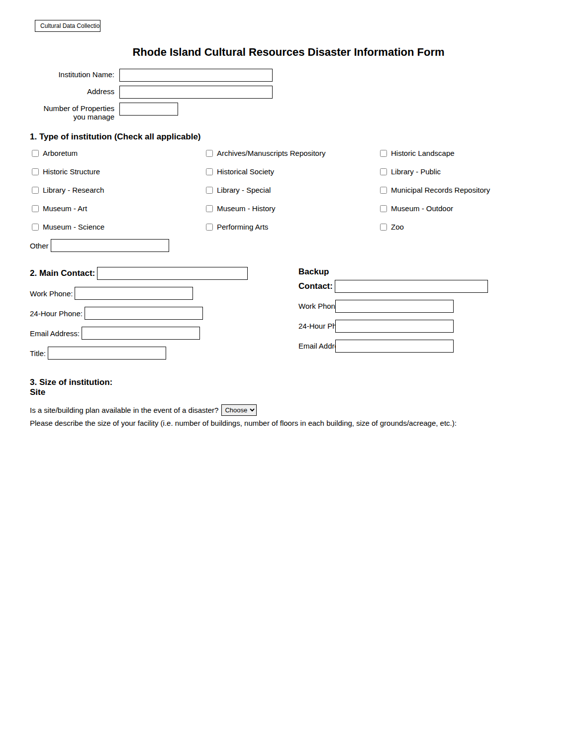Cultural Data Collection
Rhode Island Cultural Resources Disaster Information Form
Institution Name:
Address
Number of Properties you manage
1. Type of institution (Check all applicable)
Arboretum
Archives/Manuscripts Repository
Historic Landscape
Historic Structure
Historical Society
Library - Public
Library - Research
Library - Special
Municipal Records Repository
Museum - Art
Museum - History
Museum - Outdoor
Museum - Science
Performing Arts
Zoo
Other
2. Main Contact:
Work Phone:
24-Hour Phone:
Email Address:
Title:
Backup
Contact:
Work Phone:
24-Hour Phone:
Email Address:
3. Size of institution:
Site
Is a site/building plan available in the event of a disaster? Choose Yes No
Please describe the size of your facility (i.e. number of buildings, number of floors in each building, size of grounds/acreage, etc.):